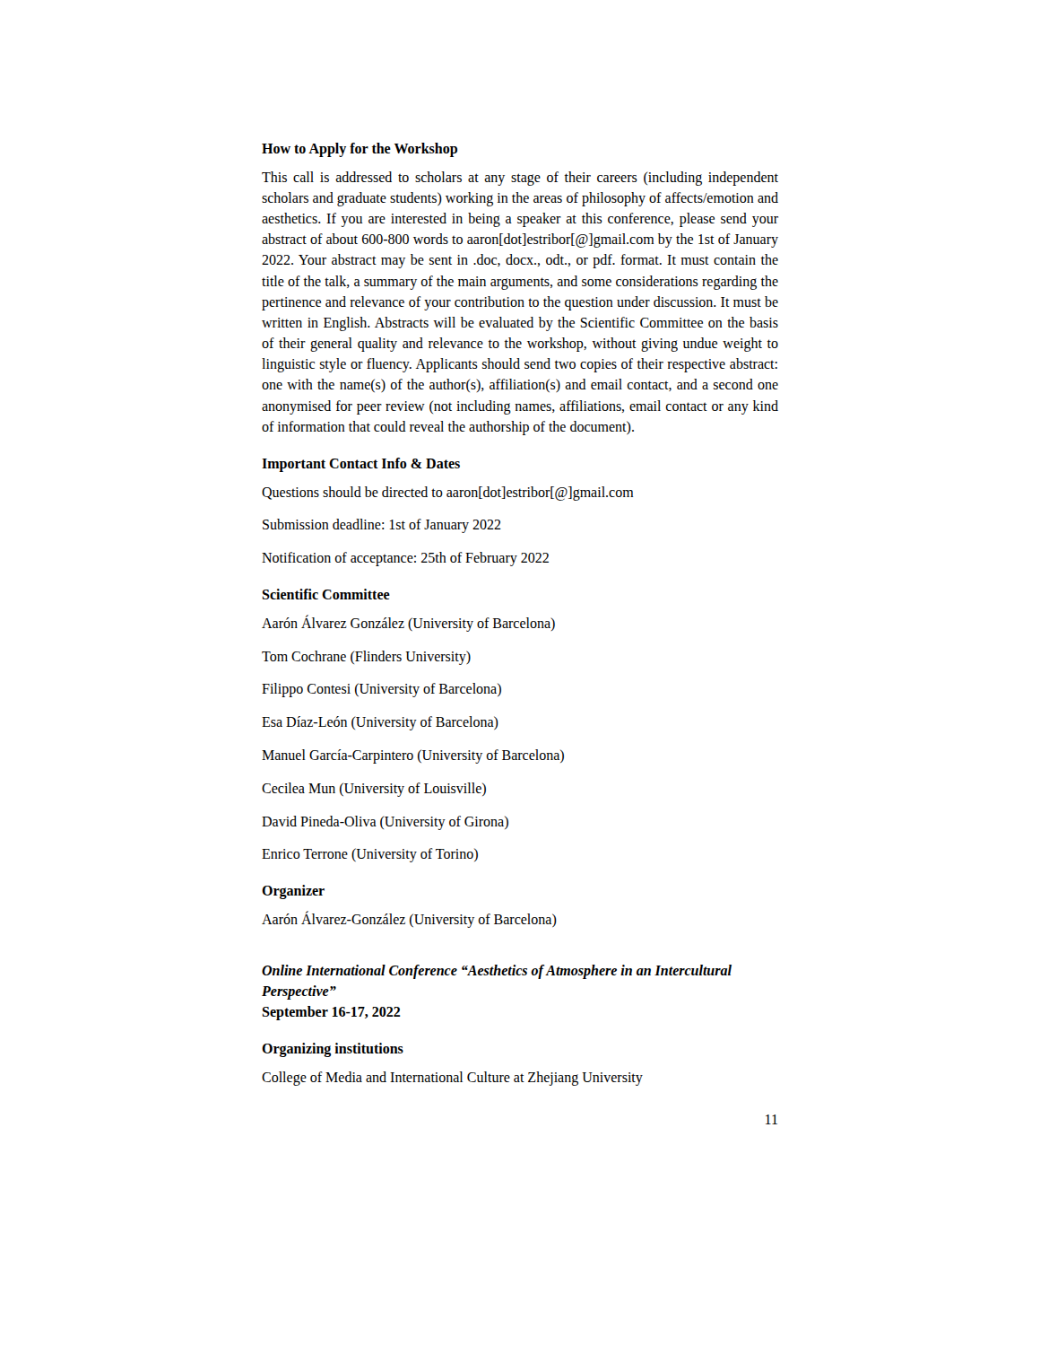How to Apply for the Workshop
This call is addressed to scholars at any stage of their careers (including independent scholars and graduate students) working in the areas of philosophy of affects/emotion and aesthetics. If you are interested in being a speaker at this conference, please send your abstract of about 600-800 words to aaron[dot]estribor[@]gmail.com by the 1st of January 2022. Your abstract may be sent in .doc, docx., odt., or pdf. format. It must contain the title of the talk, a summary of the main arguments, and some considerations regarding the pertinence and relevance of your contribution to the question under discussion. It must be written in English. Abstracts will be evaluated by the Scientific Committee on the basis of their general quality and relevance to the workshop, without giving undue weight to linguistic style or fluency. Applicants should send two copies of their respective abstract: one with the name(s) of the author(s), affiliation(s) and email contact, and a second one anonymised for peer review (not including names, affiliations, email contact or any kind of information that could reveal the authorship of the document).
Important Contact Info & Dates
Questions should be directed to aaron[dot]estribor[@]gmail.com
Submission deadline: 1st of January 2022
Notification of acceptance: 25th of February 2022
Scientific Committee
Aarón Álvarez González (University of Barcelona)
Tom Cochrane (Flinders University)
Filippo Contesi (University of Barcelona)
Esa Díaz-León (University of Barcelona)
Manuel García-Carpintero (University of Barcelona)
Cecilea Mun (University of Louisville)
David Pineda-Oliva (University of Girona)
Enrico Terrone (University of Torino)
Organizer
Aarón Álvarez-González (University of Barcelona)
Online International Conference “Aesthetics of Atmosphere in an Intercultural Perspective”
September 16-17, 2022
Organizing institutions
College of Media and International Culture at Zhejiang University
11